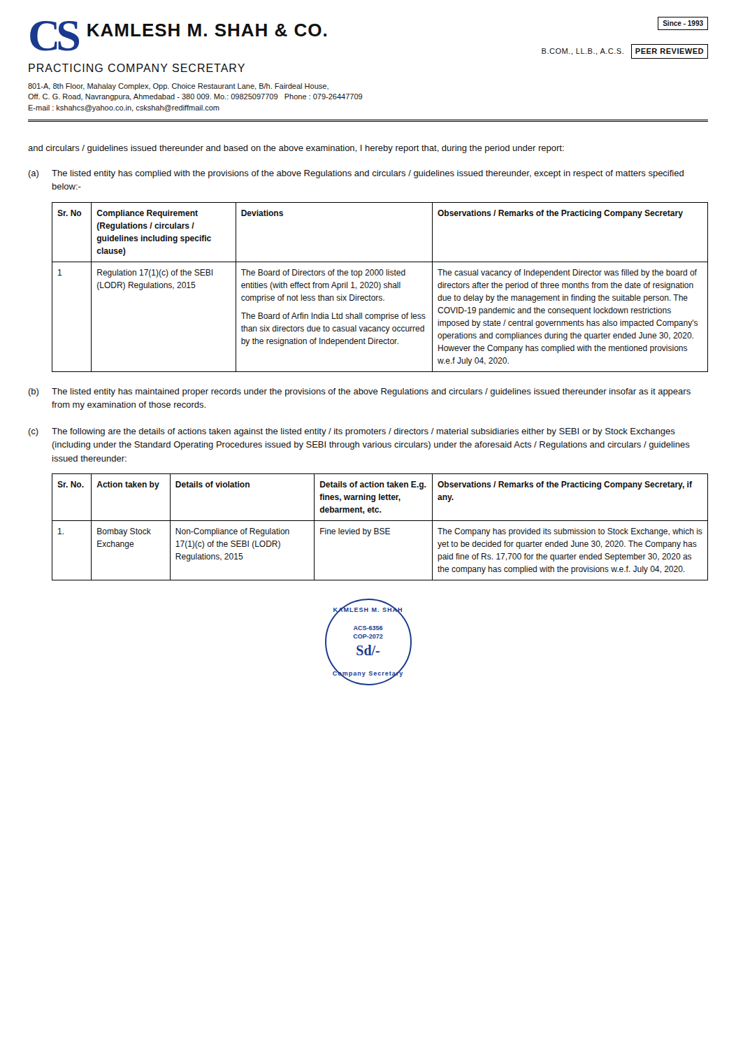CS
KAMLESH M. SHAH & CO. Since - 1993
B.COM., LL.B., A.C.S. PEER REVIEWED
PRACTICING COMPANY SECRETARY
801-A, 8th Floor, Mahalay Complex, Opp. Choice Restaurant Lane, B/h. Fairdeal House,
Off. C. G. Road, Navrangpura, Ahmedabad - 380 009. Mo.: 09825097709 Phone : 079-26447709
E-mail : kshahcs@yahoo.co.in, cskshah@rediffmail.com
and circulars / guidelines issued thereunder and based on the above examination, I hereby report that, during the period under report:
(a) The listed entity has complied with the provisions of the above Regulations and circulars / guidelines issued thereunder, except in respect of matters specified below:-
| Sr. No | Compliance Requirement (Regulations / circulars / guidelines including specific clause) | Deviations | Observations / Remarks of the Practicing Company Secretary |
| --- | --- | --- | --- |
| 1 | Regulation 17(1)(c) of the SEBI (LODR) Regulations, 2015 | The Board of Directors of the top 2000 listed entities (with effect from April 1, 2020) shall comprise of not less than six Directors. The Board of Arfin India Ltd shall comprise of less than six directors due to casual vacancy occurred by the resignation of Independent Director. | The casual vacancy of Independent Director was filled by the board of directors after the period of three months from the date of resignation due to delay by the management in finding the suitable person. The COVID-19 pandemic and the consequent lockdown restrictions imposed by state / central governments has also impacted Company's operations and compliances during the quarter ended June 30, 2020. However the Company has complied with the mentioned provisions w.e.f July 04, 2020. |
(b) The listed entity has maintained proper records under the provisions of the above Regulations and circulars / guidelines issued thereunder insofar as it appears from my examination of those records.
(c) The following are the details of actions taken against the listed entity / its promoters / directors / material subsidiaries either by SEBI or by Stock Exchanges (including under the Standard Operating Procedures issued by SEBI through various circulars) under the aforesaid Acts / Regulations and circulars / guidelines issued thereunder:
| Sr. No. | Action taken by | Details of violation | Details of action taken E.g. fines, warning letter, debarment, etc. | Observations / Remarks of the Practicing Company Secretary, if any. |
| --- | --- | --- | --- | --- |
| 1. | Bombay Stock Exchange | Non-Compliance of Regulation 17(1)(c) of the SEBI (LODR) Regulations, 2015 | Fine levied by BSE | The Company has provided its submission to Stock Exchange, which is yet to be decided for quarter ended June 30, 2020. The Company has paid fine of Rs. 17,700 for the quarter ended September 30, 2020 as the company has complied with the provisions w.e.f. July 04, 2020. |
KAMLESH M. SHAH
ACS-6356
COP-2072
Sd/-
Company Secretary